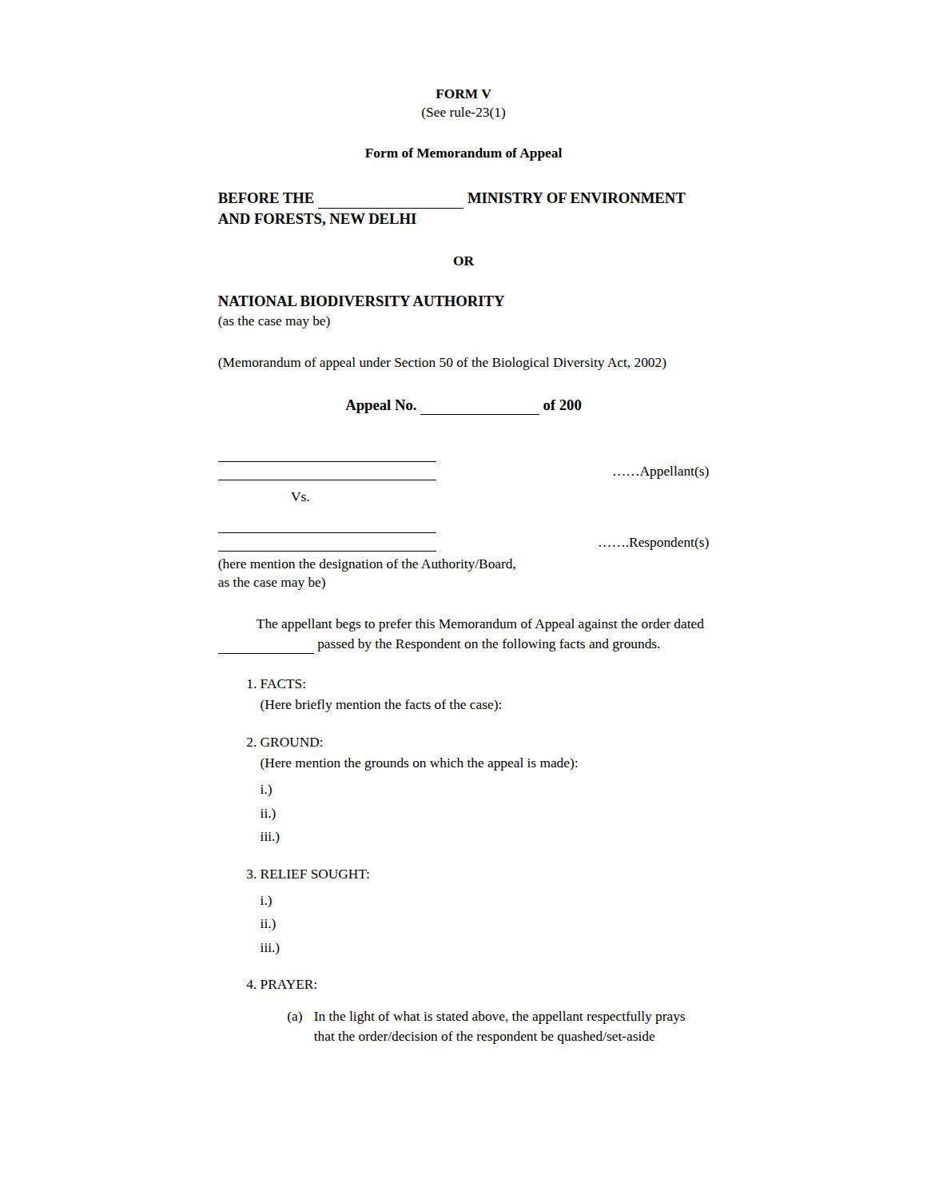FORM V
(See rule-23(1)
Form of Memorandum of Appeal
BEFORE THE MINISTRY OF ENVIRONMENT AND FORESTS, NEW DELHI
OR
NATIONAL BIODIVERSITY AUTHORITY
(as the case may be)
(Memorandum of appeal under Section 50 of the Biological Diversity Act, 2002)
Appeal No. of 200
……Appellant(s)
Vs.
…….Respondent(s)
(here mention the designation of the Authority/Board,
as the case may be)
The appellant begs to prefer this Memorandum of Appeal against the order dated passed by the Respondent on the following facts and grounds.
FACTS:
(Here briefly mention the facts of the case):
GROUND:
(Here mention the grounds on which the appeal is made):
i.)
ii.)
iii.)
RELIEF SOUGHT:
i.)
ii.)
iii.)
PRAYER:
(a) In the light of what is stated above, the appellant respectfully prays that the order/decision of the respondent be quashed/set-aside